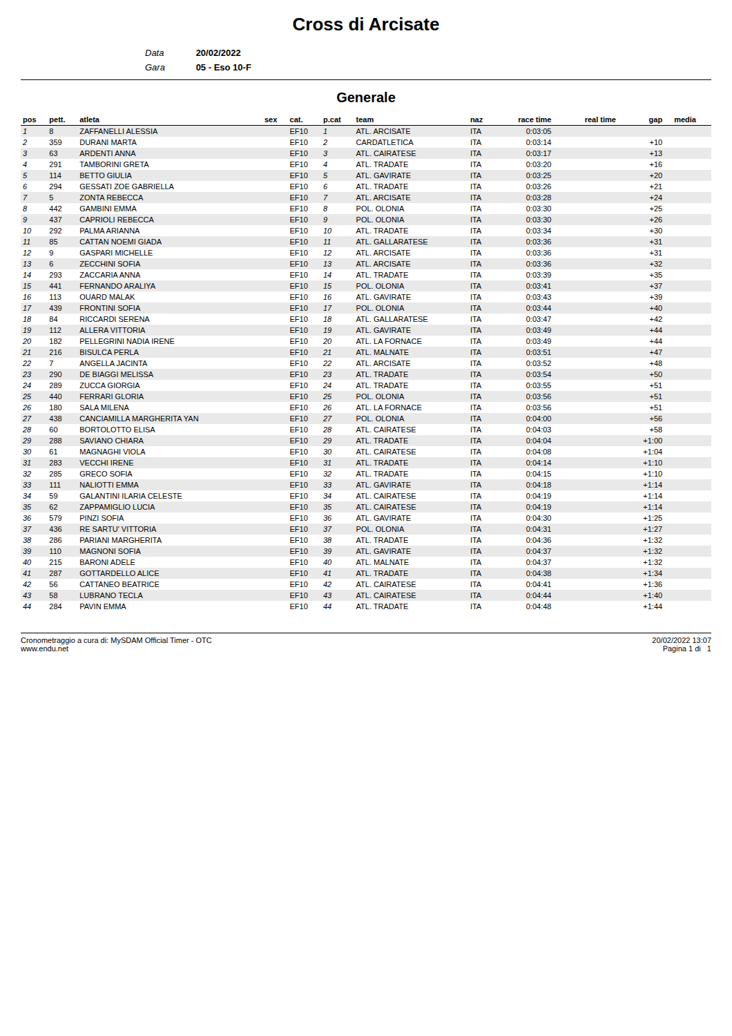Cross di Arcisate
Data 20/02/2022
Gara 05 - Eso 10-F
Generale
| pos | pett. | atleta | sex | cat. | p.cat | team | naz | race time | real time | gap | media |
| --- | --- | --- | --- | --- | --- | --- | --- | --- | --- | --- | --- |
| 1 | 8 | ZAFFANELLI ALESSIA | | EF10 | 1 | ATL. ARCISATE | ITA | 0:03:05 | | | |
| 2 | 359 | DURANI MARTA | | EF10 | 2 | CARDATLETICA | ITA | 0:03:14 | | +10 | |
| 3 | 63 | ARDENTI ANNA | | EF10 | 3 | ATL. CAIRATESE | ITA | 0:03:17 | | +13 | |
| 4 | 291 | TAMBORINI GRETA | | EF10 | 4 | ATL. TRADATE | ITA | 0:03:20 | | +16 | |
| 5 | 114 | BETTO GIULIA | | EF10 | 5 | ATL. GAVIRATE | ITA | 0:03:25 | | +20 | |
| 6 | 294 | GESSATI ZOE GABRIELLA | | EF10 | 6 | ATL. TRADATE | ITA | 0:03:26 | | +21 | |
| 7 | 5 | ZONTA REBECCA | | EF10 | 7 | ATL. ARCISATE | ITA | 0:03:28 | | +24 | |
| 8 | 442 | GAMBINI EMMA | | EF10 | 8 | POL. OLONIA | ITA | 0:03:30 | | +25 | |
| 9 | 437 | CAPRIOLI REBECCA | | EF10 | 9 | POL. OLONIA | ITA | 0:03:30 | | +26 | |
| 10 | 292 | PALMA ARIANNA | | EF10 | 10 | ATL. TRADATE | ITA | 0:03:34 | | +30 | |
| 11 | 85 | CATTAN NOEMI GIADA | | EF10 | 11 | ATL. GALLARATESE | ITA | 0:03:36 | | +31 | |
| 12 | 9 | GASPARI MICHELLE | | EF10 | 12 | ATL. ARCISATE | ITA | 0:03:36 | | +31 | |
| 13 | 6 | ZECCHINI SOFIA | | EF10 | 13 | ATL. ARCISATE | ITA | 0:03:36 | | +32 | |
| 14 | 293 | ZACCARIA ANNA | | EF10 | 14 | ATL. TRADATE | ITA | 0:03:39 | | +35 | |
| 15 | 441 | FERNANDO ARALIYA | | EF10 | 15 | POL. OLONIA | ITA | 0:03:41 | | +37 | |
| 16 | 113 | OUARD MALAK | | EF10 | 16 | ATL. GAVIRATE | ITA | 0:03:43 | | +39 | |
| 17 | 439 | FRONTINI SOFIA | | EF10 | 17 | POL. OLONIA | ITA | 0:03:44 | | +40 | |
| 18 | 84 | RICCARDI SERENA | | EF10 | 18 | ATL. GALLARATESE | ITA | 0:03:47 | | +42 | |
| 19 | 112 | ALLERA VITTORIA | | EF10 | 19 | ATL. GAVIRATE | ITA | 0:03:49 | | +44 | |
| 20 | 182 | PELLEGRINI NADIA IRENE | | EF10 | 20 | ATL. LA FORNACE | ITA | 0:03:49 | | +44 | |
| 21 | 216 | BISULCA PERLA | | EF10 | 21 | ATL. MALNATE | ITA | 0:03:51 | | +47 | |
| 22 | 7 | ANGELLA JACINTA | | EF10 | 22 | ATL. ARCISATE | ITA | 0:03:52 | | +48 | |
| 23 | 290 | DE BIAGGI MELISSA | | EF10 | 23 | ATL. TRADATE | ITA | 0:03:54 | | +50 | |
| 24 | 289 | ZUCCA GIORGIA | | EF10 | 24 | ATL. TRADATE | ITA | 0:03:55 | | +51 | |
| 25 | 440 | FERRARI GLORIA | | EF10 | 25 | POL. OLONIA | ITA | 0:03:56 | | +51 | |
| 26 | 180 | SALA MILENA | | EF10 | 26 | ATL. LA FORNACE | ITA | 0:03:56 | | +51 | |
| 27 | 438 | CANCIAMILLA MARGHERITA YAN | | EF10 | 27 | POL. OLONIA | ITA | 0:04:00 | | +56 | |
| 28 | 60 | BORTOLOTTO ELISA | | EF10 | 28 | ATL. CAIRATESE | ITA | 0:04:03 | | +58 | |
| 29 | 288 | SAVIANO CHIARA | | EF10 | 29 | ATL. TRADATE | ITA | 0:04:04 | | +1:00 | |
| 30 | 61 | MAGNAGHI VIOLA | | EF10 | 30 | ATL. CAIRATESE | ITA | 0:04:08 | | +1:04 | |
| 31 | 283 | VECCHI IRENE | | EF10 | 31 | ATL. TRADATE | ITA | 0:04:14 | | +1:10 | |
| 32 | 285 | GRECO SOFIA | | EF10 | 32 | ATL. TRADATE | ITA | 0:04:15 | | +1:10 | |
| 33 | 111 | NALIOTTI EMMA | | EF10 | 33 | ATL. GAVIRATE | ITA | 0:04:18 | | +1:14 | |
| 34 | 59 | GALANTINI ILARIA CELESTE | | EF10 | 34 | ATL. CAIRATESE | ITA | 0:04:19 | | +1:14 | |
| 35 | 62 | ZAPPAMIGLIO LUCIA | | EF10 | 35 | ATL. CAIRATESE | ITA | 0:04:19 | | +1:14 | |
| 36 | 579 | PINZI SOFIA | | EF10 | 36 | ATL. GAVIRATE | ITA | 0:04:30 | | +1:25 | |
| 37 | 436 | RE SARTU' VITTORIA | | EF10 | 37 | POL. OLONIA | ITA | 0:04:31 | | +1:27 | |
| 38 | 286 | PARIANI MARGHERITA | | EF10 | 38 | ATL. TRADATE | ITA | 0:04:36 | | +1:32 | |
| 39 | 110 | MAGNONI SOFIA | | EF10 | 39 | ATL. GAVIRATE | ITA | 0:04:37 | | +1:32 | |
| 40 | 215 | BARONI ADELE | | EF10 | 40 | ATL. MALNATE | ITA | 0:04:37 | | +1:32 | |
| 41 | 287 | GOTTARDELLO ALICE | | EF10 | 41 | ATL. TRADATE | ITA | 0:04:38 | | +1:34 | |
| 42 | 56 | CATTANEO BEATRICE | | EF10 | 42 | ATL. CAIRATESE | ITA | 0:04:41 | | +1:36 | |
| 43 | 58 | LUBRANO TECLA | | EF10 | 43 | ATL. CAIRATESE | ITA | 0:04:44 | | +1:40 | |
| 44 | 284 | PAVIN EMMA | | EF10 | 44 | ATL. TRADATE | ITA | 0:04:48 | | +1:44 | |
Cronometraggio a cura di: MySDAM Official Timer - OTC
www.endu.net
20/02/2022 13:07
Pagina 1 di 1